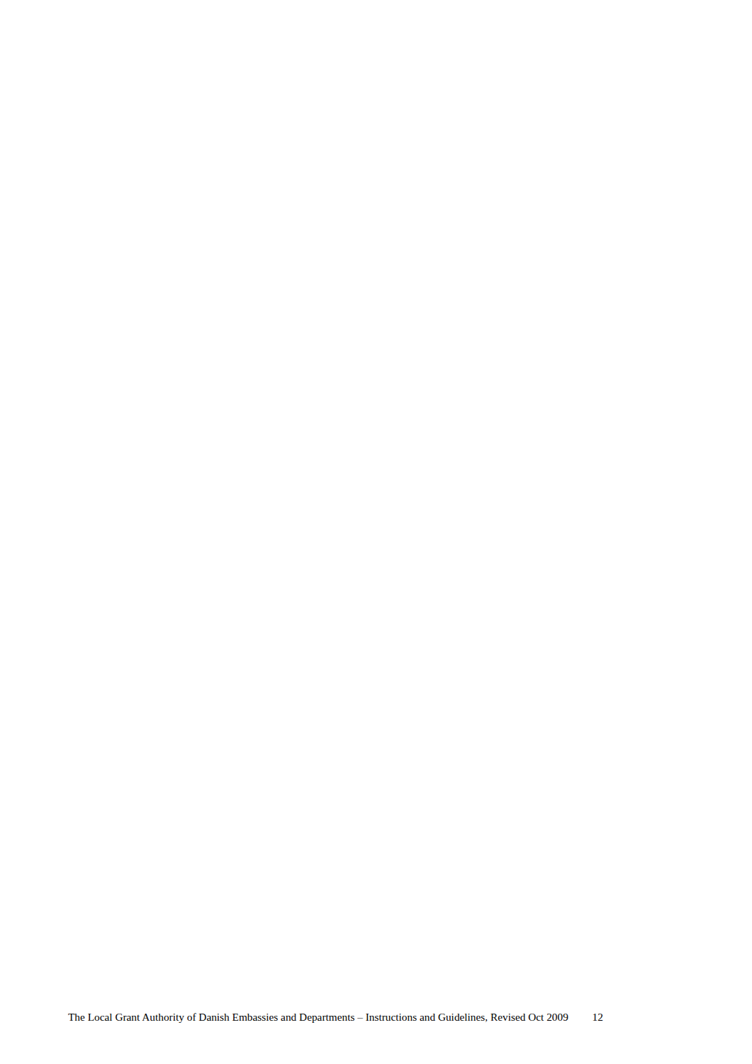The Local Grant Authority of Danish Embassies and Departments – Instructions and Guidelines, Revised Oct 200912